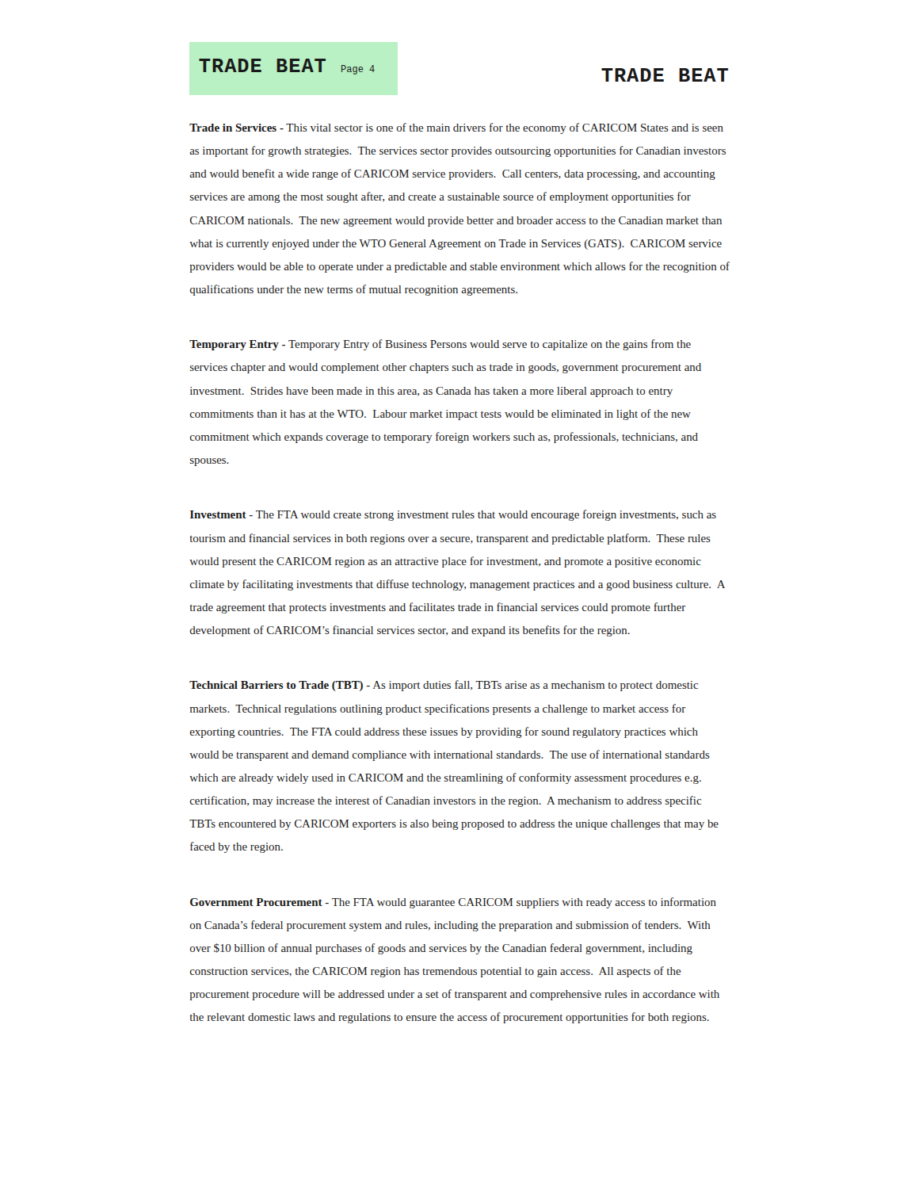TRADE BEAT Page 4
TRADE BEAT
Trade in Services - This vital sector is one of the main drivers for the economy of CARICOM States and is seen as important for growth strategies. The services sector provides outsourcing opportunities for Canadian investors and would benefit a wide range of CARICOM service providers. Call centers, data processing, and accounting services are among the most sought after, and create a sustainable source of employment opportunities for CARICOM nationals. The new agreement would provide better and broader access to the Canadian market than what is currently enjoyed under the WTO General Agreement on Trade in Services (GATS). CARICOM service providers would be able to operate under a predictable and stable environment which allows for the recognition of qualifications under the new terms of mutual recognition agreements.
Temporary Entry - Temporary Entry of Business Persons would serve to capitalize on the gains from the services chapter and would complement other chapters such as trade in goods, government procurement and investment. Strides have been made in this area, as Canada has taken a more liberal approach to entry commitments than it has at the WTO. Labour market impact tests would be eliminated in light of the new commitment which expands coverage to temporary foreign workers such as, professionals, technicians, and spouses.
Investment - The FTA would create strong investment rules that would encourage foreign investments, such as tourism and financial services in both regions over a secure, transparent and predictable platform. These rules would present the CARICOM region as an attractive place for investment, and promote a positive economic climate by facilitating investments that diffuse technology, management practices and a good business culture. A trade agreement that protects investments and facilitates trade in financial services could promote further development of CARICOM’s financial services sector, and expand its benefits for the region.
Technical Barriers to Trade (TBT) - As import duties fall, TBTs arise as a mechanism to protect domestic markets. Technical regulations outlining product specifications presents a challenge to market access for exporting countries. The FTA could address these issues by providing for sound regulatory practices which would be transparent and demand compliance with international standards. The use of international standards which are already widely used in CARICOM and the streamlining of conformity assessment procedures e.g. certification, may increase the interest of Canadian investors in the region. A mechanism to address specific TBTs encountered by CARICOM exporters is also being proposed to address the unique challenges that may be faced by the region.
Government Procurement - The FTA would guarantee CARICOM suppliers with ready access to information on Canada’s federal procurement system and rules, including the preparation and submission of tenders. With over $10 billion of annual purchases of goods and services by the Canadian federal government, including construction services, the CARICOM region has tremendous potential to gain access. All aspects of the procurement procedure will be addressed under a set of transparent and comprehensive rules in accordance with the relevant domestic laws and regulations to ensure the access of procurement opportunities for both regions.